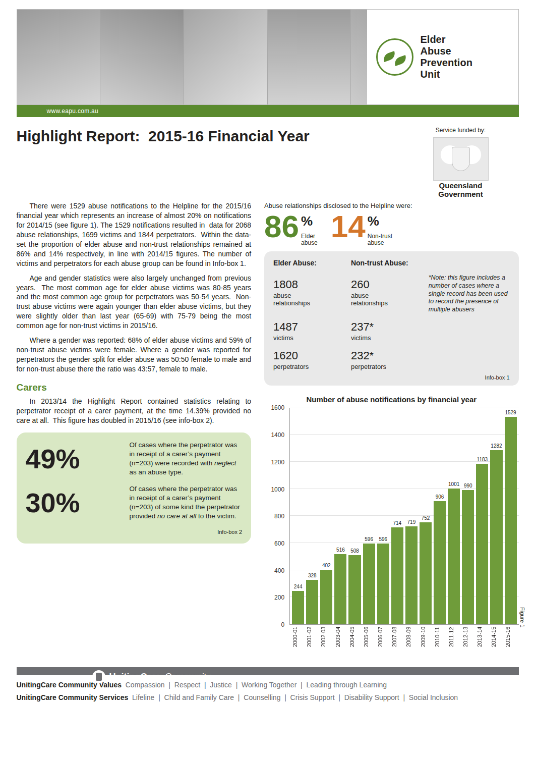Elder
Abuse
Prevention
Unit
www.eapu.com.au
Highlight Report: 2015-16 Financial Year
Service funded by:
Queensland
Government
There were 1529 abuse notifications to the Helpline for the 2015/16 financial year which represents an increase of almost 20% on notifications for 2014/15 (see figure 1). The 1529 notifications resulted in data for 2068 abuse relationships, 1699 victims and 1844 perpetrators. Within the data-set the proportion of elder abuse and non-trust relationships remained at 86% and 14% respectively, in line with 2014/15 figures. The number of victims and perpetrators for each abuse group can be found in Info-box 1.
Age and gender statistics were also largely unchanged from previous years. The most common age for elder abuse victims was 80-85 years and the most common age group for perpetrators was 50-54 years. Non-trust abuse victims were again younger than elder abuse victims, but they were slightly older than last year (65-69) with 75-79 being the most common age for non-trust victims in 2015/16.
Where a gender was reported: 68% of elder abuse victims and 59% of non-trust abuse victims were female. Where a gender was reported for perpetrators the gender split for elder abuse was 50:50 female to male and for non-trust abuse there the ratio was 43:57, female to male.
Carers
In 2013/14 the Highlight Report contained statistics relating to perpetrator receipt of a carer payment, at the time 14.39% provided no care at all. This figure has doubled in 2015/16 (see info-box 2).
49%
Of cases where the perpetrator was in receipt of a carer’s payment (n=203) were recorded with neglect as an abuse type.
30%
Of cases where the perpetrator was in receipt of a carer’s payment (n=203) of some kind the perpetrator provided no care at all to the victim.
Info-box 2
Abuse relationships disclosed to the Helpline were:
86
%
Elder
abuse
14
%
Non-trust
abuse
Elder Abuse:
Non-trust Abuse:
1808
abuse
relationships
260
abuse
relationships
*Note: this figure includes a number of cases where a single record has been used to record the presence of multiple abusers
1487
victims
237*
victims
1620
perpetrators
232*
perpetrators
Info-box 1
Number of abuse notifications by financial year
1600 1400 1200 1000 800 600 400 200 0
244
328
402
516
508
596
596
714
719
752
906
1001
990
1183
1282
1529
2000-01
2001-02
2002-03
2003-04
2004-05
2005-06
2006-07
2007-08
2008-09
2009-10
2010-11
2011-12
2012-13
2013-14
2014-15
2015-16
Figure 1
UnitingCare Community
UnitingCare Community Values Compassion | Respect | Justice | Working Together | Leading through Learning
UnitingCare Community Services Lifeline | Child and Family Care | Counselling | Crisis Support | Disability Support | Social Inclusion